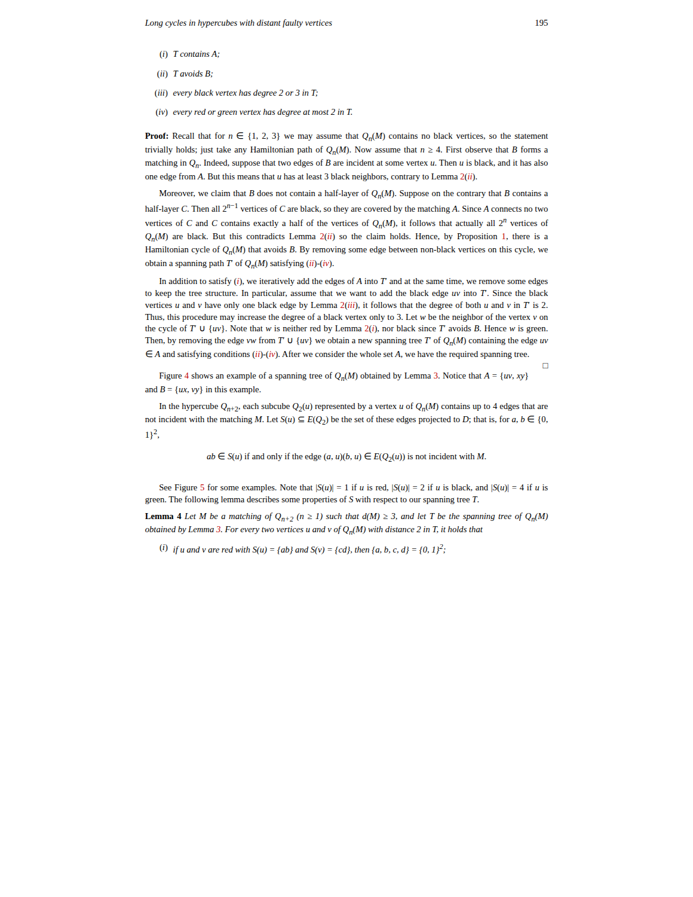Long cycles in hypercubes with distant faulty vertices 195
(i) T contains A;
(ii) T avoids B;
(iii) every black vertex has degree 2 or 3 in T;
(iv) every red or green vertex has degree at most 2 in T.
Proof: Recall that for n ∈ {1, 2, 3} we may assume that Qn(M) contains no black vertices, so the statement trivially holds; just take any Hamiltonian path of Qn(M). Now assume that n ≥ 4. First observe that B forms a matching in Qn. Indeed, suppose that two edges of B are incident at some vertex u. Then u is black, and it has also one edge from A. But this means that u has at least 3 black neighbors, contrary to Lemma 2(ii).
Moreover, we claim that B does not contain a half-layer of Qn(M). Suppose on the contrary that B contains a half-layer C. Then all 2n−1 vertices of C are black, so they are covered by the matching A. Since A connects no two vertices of C and C contains exactly a half of the vertices of Qn(M), it follows that actually all 2n vertices of Qn(M) are black. But this contradicts Lemma 2(ii) so the claim holds. Hence, by Proposition 1, there is a Hamiltonian cycle of Qn(M) that avoids B. By removing some edge between non-black vertices on this cycle, we obtain a spanning path T′ of Qn(M) satisfying (ii)-(iv).
In addition to satisfy (i), we iteratively add the edges of A into T′ and at the same time, we remove some edges to keep the tree structure. In particular, assume that we want to add the black edge uv into T′. Since the black vertices u and v have only one black edge by Lemma 2(iii), it follows that the degree of both u and v in T′ is 2. Thus, this procedure may increase the degree of a black vertex only to 3. Let w be the neighbor of the vertex v on the cycle of T′ ∪ {uv}. Note that w is neither red by Lemma 2(i), nor black since T′ avoids B. Hence w is green. Then, by removing the edge vw from T′ ∪ {uv} we obtain a new spanning tree T′ of Qn(M) containing the edge uv ∈ A and satisfying conditions (ii)-(iv). After we consider the whole set A, we have the required spanning tree. □
Figure 4 shows an example of a spanning tree of Qn(M) obtained by Lemma 3. Notice that A = {uv, xy} and B = {ux, vy} in this example.
In the hypercube Qn+2, each subcube Q2(u) represented by a vertex u of Qn(M) contains up to 4 edges that are not incident with the matching M. Let S(u) ⊆ E(Q2) be the set of these edges projected to D; that is, for a, b ∈ {0, 1}2,
ab ∈ S(u) if and only if the edge (a, u)(b, u) ∈ E(Q2(u)) is not incident with M.
See Figure 5 for some examples. Note that |S(u)| = 1 if u is red, |S(u)| = 2 if u is black, and |S(u)| = 4 if u is green. The following lemma describes some properties of S with respect to our spanning tree T.
Lemma 4 Let M be a matching of Qn+2 (n ≥ 1) such that d(M) ≥ 3, and let T be the spanning tree of Qn(M) obtained by Lemma 3. For every two vertices u and v of Qn(M) with distance 2 in T, it holds that
(i) if u and v are red with S(u) = {ab} and S(v) = {cd}, then {a, b, c, d} = {0, 1}2;